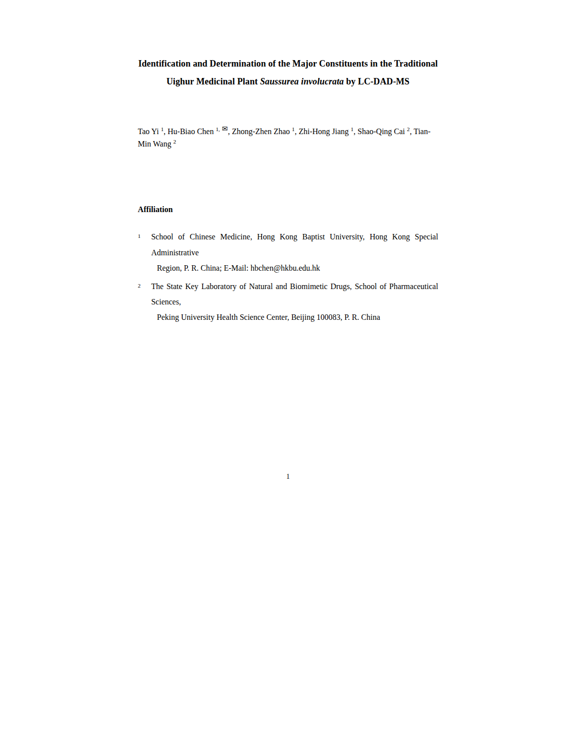Identification and Determination of the Major Constituents in the Traditional Uighur Medicinal Plant Saussurea involucrata by LC-DAD-MS
Tao Yi 1, Hu-Biao Chen 1, ✉, Zhong-Zhen Zhao 1, Zhi-Hong Jiang 1, Shao-Qing Cai 2, Tian-Min Wang 2
Affiliation
1 School of Chinese Medicine, Hong Kong Baptist University, Hong Kong Special Administrative Region, P. R. China; E-Mail: hbchen@hkbu.edu.hk
2 The State Key Laboratory of Natural and Biomimetic Drugs, School of Pharmaceutical Sciences, Peking University Health Science Center, Beijing 100083, P. R. China
1